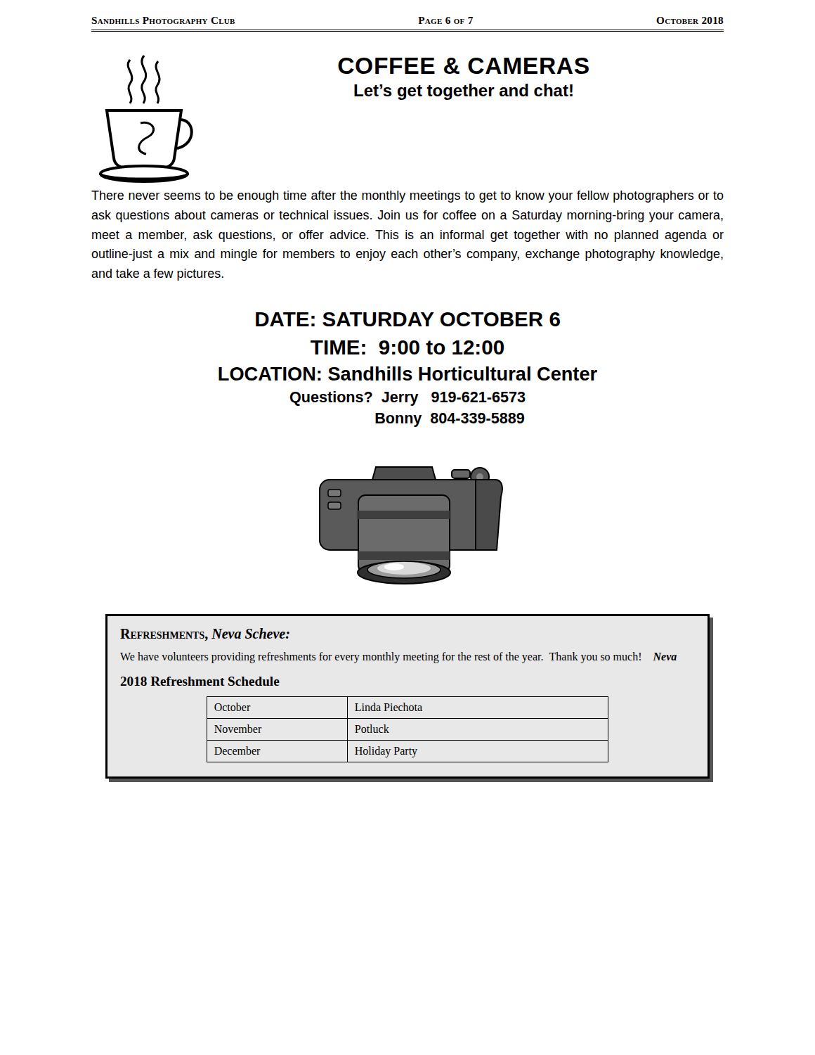Sandhills Photography Club Page 6 of 7 October 2018
COFFEE & CAMERAS
Let’s get together and chat!
There never seems to be enough time after the monthly meetings to get to know your fellow photographers or to ask questions about cameras or technical issues. Join us for coffee on a Saturday morning-bring your camera, meet a member, ask questions, or offer advice. This is an informal get together with no planned agenda or outline-just a mix and mingle for members to enjoy each other’s company, exchange photography knowledge, and take a few pictures.
DATE: SATURDAY OCTOBER 6
TIME: 9:00 to 12:00
LOCATION: Sandhills Horticultural Center
Questions? Jerry 919-621-6573
Bonny 804-339-5889
Refreshments, Neva Scheve:
We have volunteers providing refreshments for every monthly meeting for the rest of the year. Thank you so much! Neva
2018 Refreshment Schedule
| October | Linda Piechota |
| November | Potluck |
| December | Holiday Party |